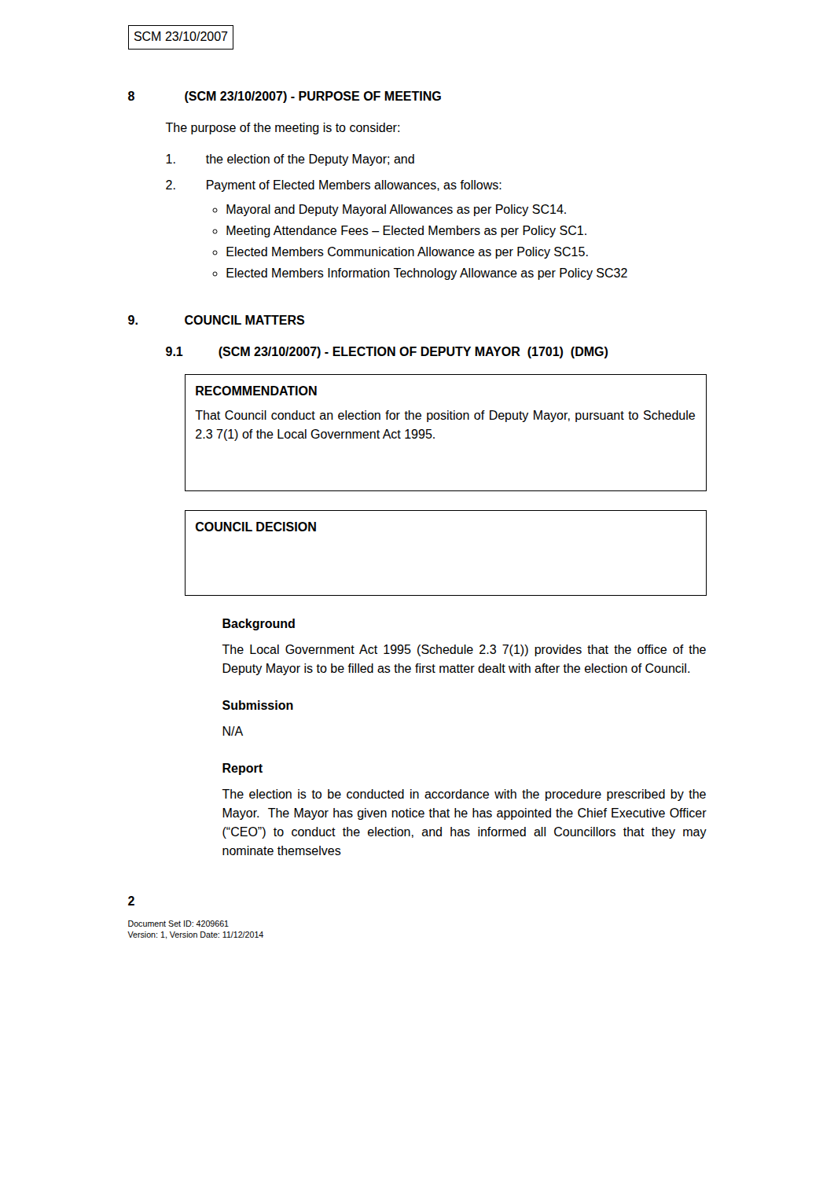SCM 23/10/2007
8 (SCM 23/10/2007) - PURPOSE OF MEETING
The purpose of the meeting is to consider:
1. the election of the Deputy Mayor; and
2. Payment of Elected Members allowances, as follows:
Mayoral and Deputy Mayoral Allowances as per Policy SC14.
Meeting Attendance Fees – Elected Members as per Policy SC1.
Elected Members Communication Allowance as per Policy SC15.
Elected Members Information Technology Allowance as per Policy SC32
9. COUNCIL MATTERS
9.1 (SCM 23/10/2007) - ELECTION OF DEPUTY MAYOR (1701) (DMG)
RECOMMENDATION
That Council conduct an election for the position of Deputy Mayor, pursuant to Schedule 2.3 7(1) of the Local Government Act 1995.
COUNCIL DECISION
Background
The Local Government Act 1995 (Schedule 2.3 7(1)) provides that the office of the Deputy Mayor is to be filled as the first matter dealt with after the election of Council.
Submission
N/A
Report
The election is to be conducted in accordance with the procedure prescribed by the Mayor. The Mayor has given notice that he has appointed the Chief Executive Officer (“CEO”) to conduct the election, and has informed all Councillors that they may nominate themselves
2
Document Set ID: 4209661
Version: 1, Version Date: 11/12/2014